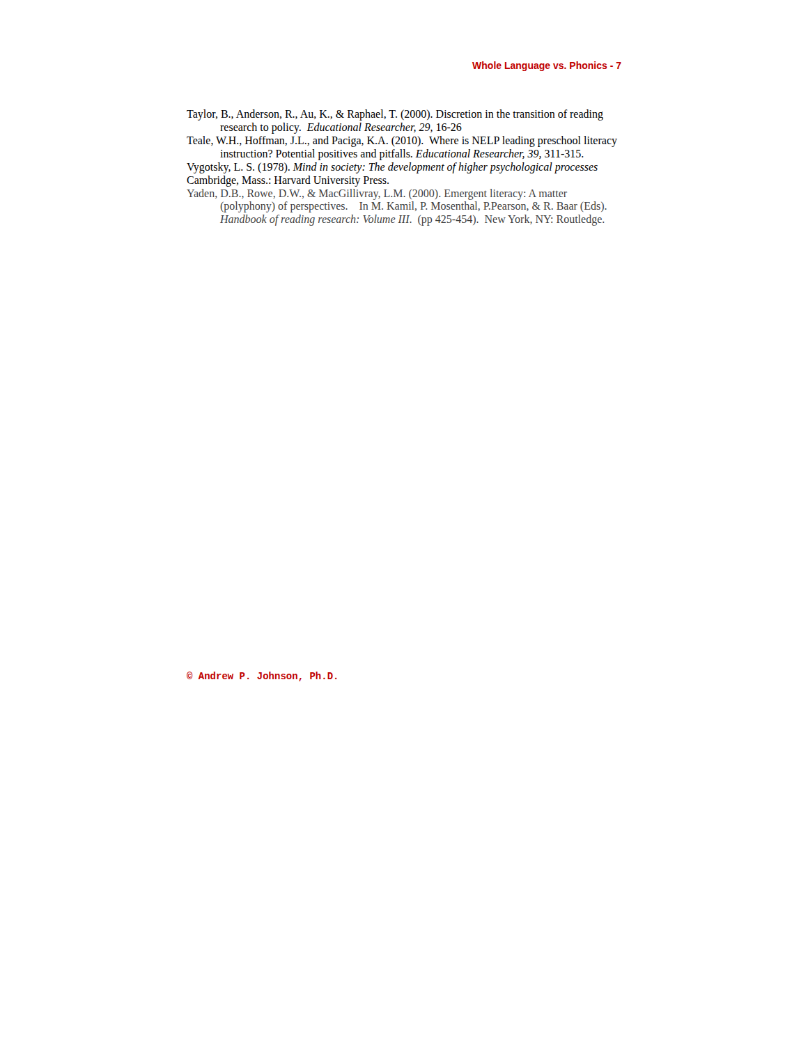Whole Language vs. Phonics - 7
Taylor, B., Anderson, R., Au, K., & Raphael, T. (2000). Discretion in the transition of reading research to policy. Educational Researcher, 29, 16-26
Teale, W.H., Hoffman, J.L., and Paciga, K.A. (2010). Where is NELP leading preschool literacy instruction? Potential positives and pitfalls. Educational Researcher, 39, 311-315.
Vygotsky, L. S. (1978). Mind in society: The development of higher psychological processes Cambridge, Mass.: Harvard University Press.
Yaden, D.B., Rowe, D.W., & MacGillivray, L.M. (2000). Emergent literacy: A matter (polyphony) of perspectives. In M. Kamil, P. Mosenthal, P.Pearson, & R. Baar (Eds). Handbook of reading research: Volume III. (pp 425-454). New York, NY: Routledge.
© Andrew P. Johnson, Ph.D.